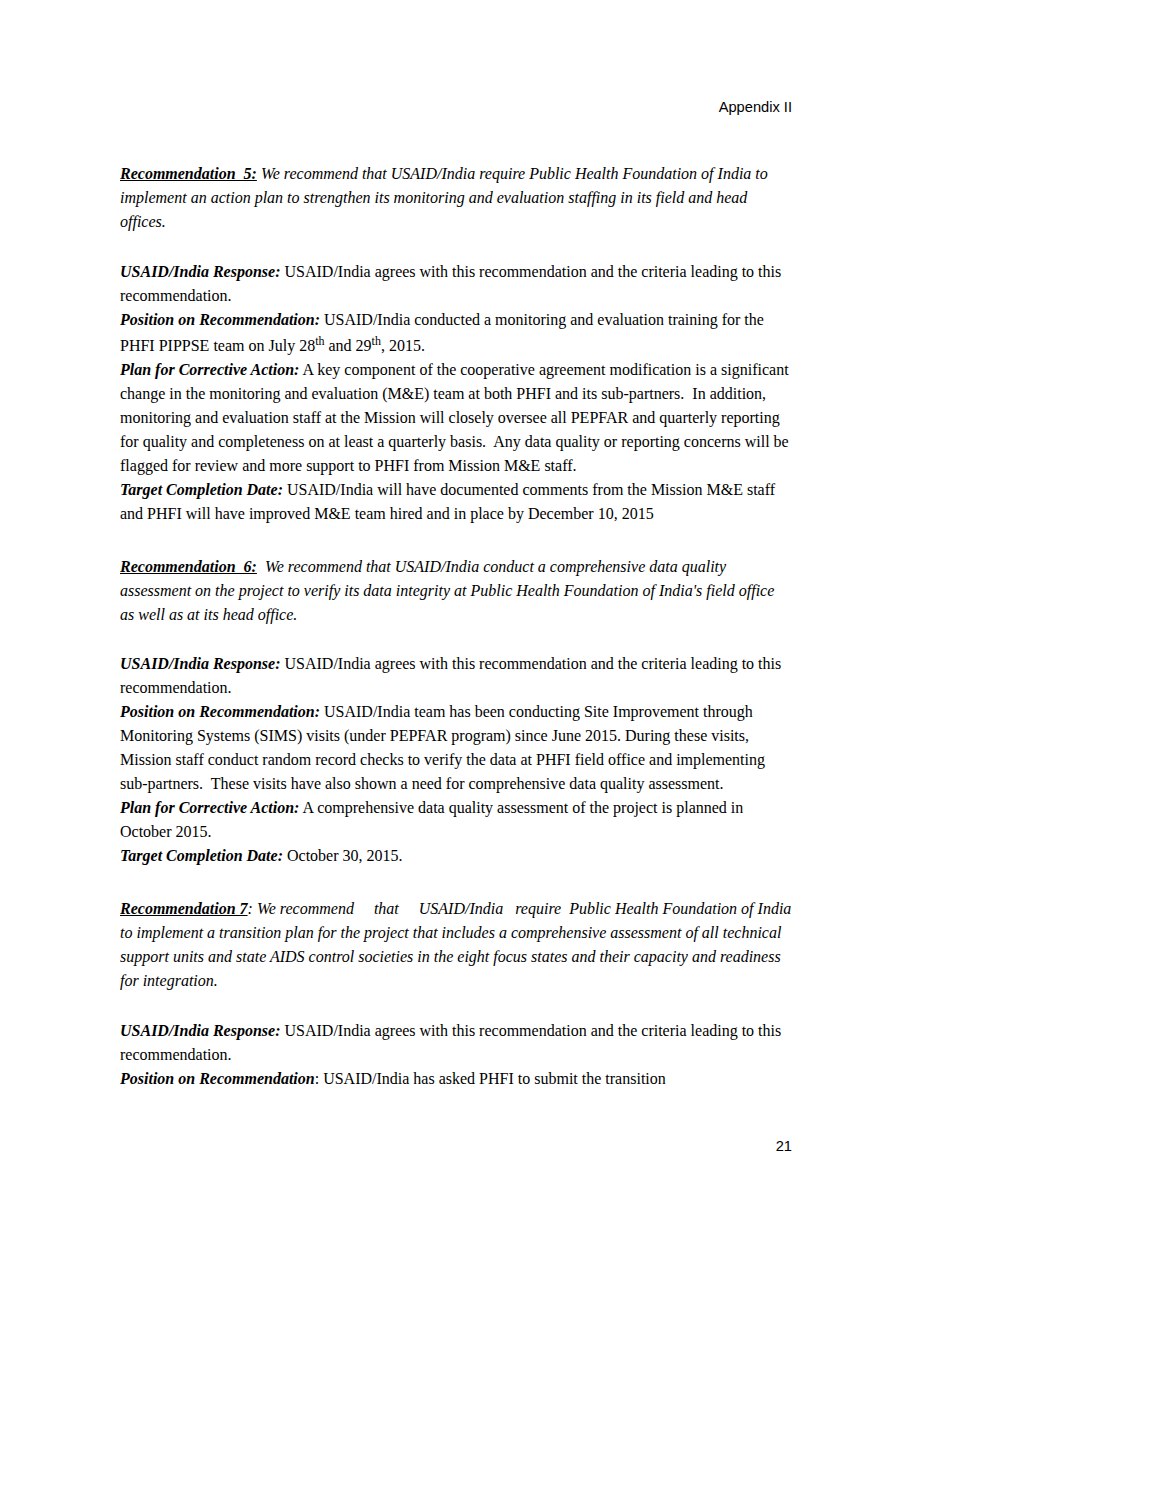Appendix II
Recommendation 5: We recommend that USAID/India require Public Health Foundation of India to implement an action plan to strengthen its monitoring and evaluation staffing in its field and head offices.
USAID/India Response: USAID/India agrees with this recommendation and the criteria leading to this recommendation.
Position on Recommendation: USAID/India conducted a monitoring and evaluation training for the PHFI PIPPSE team on July 28th and 29th, 2015.
Plan for Corrective Action: A key component of the cooperative agreement modification is a significant change in the monitoring and evaluation (M&E) team at both PHFI and its sub-partners. In addition, monitoring and evaluation staff at the Mission will closely oversee all PEPFAR and quarterly reporting for quality and completeness on at least a quarterly basis. Any data quality or reporting concerns will be flagged for review and more support to PHFI from Mission M&E staff.
Target Completion Date: USAID/India will have documented comments from the Mission M&E staff and PHFI will have improved M&E team hired and in place by December 10, 2015
Recommendation 6: We recommend that USAID/India conduct a comprehensive data quality assessment on the project to verify its data integrity at Public Health Foundation of India's field office as well as at its head office.
USAID/India Response: USAID/India agrees with this recommendation and the criteria leading to this recommendation.
Position on Recommendation: USAID/India team has been conducting Site Improvement through Monitoring Systems (SIMS) visits (under PEPFAR program) since June 2015. During these visits, Mission staff conduct random record checks to verify the data at PHFI field office and implementing sub-partners. These visits have also shown a need for comprehensive data quality assessment.
Plan for Corrective Action: A comprehensive data quality assessment of the project is planned in October 2015.
Target Completion Date: October 30, 2015.
Recommendation 7: We recommend that USAID/India require Public Health Foundation of India to implement a transition plan for the project that includes a comprehensive assessment of all technical support units and state AIDS control societies in the eight focus states and their capacity and readiness for integration.
USAID/India Response: USAID/India agrees with this recommendation and the criteria leading to this recommendation.
Position on Recommendation: USAID/India has asked PHFI to submit the transition
21